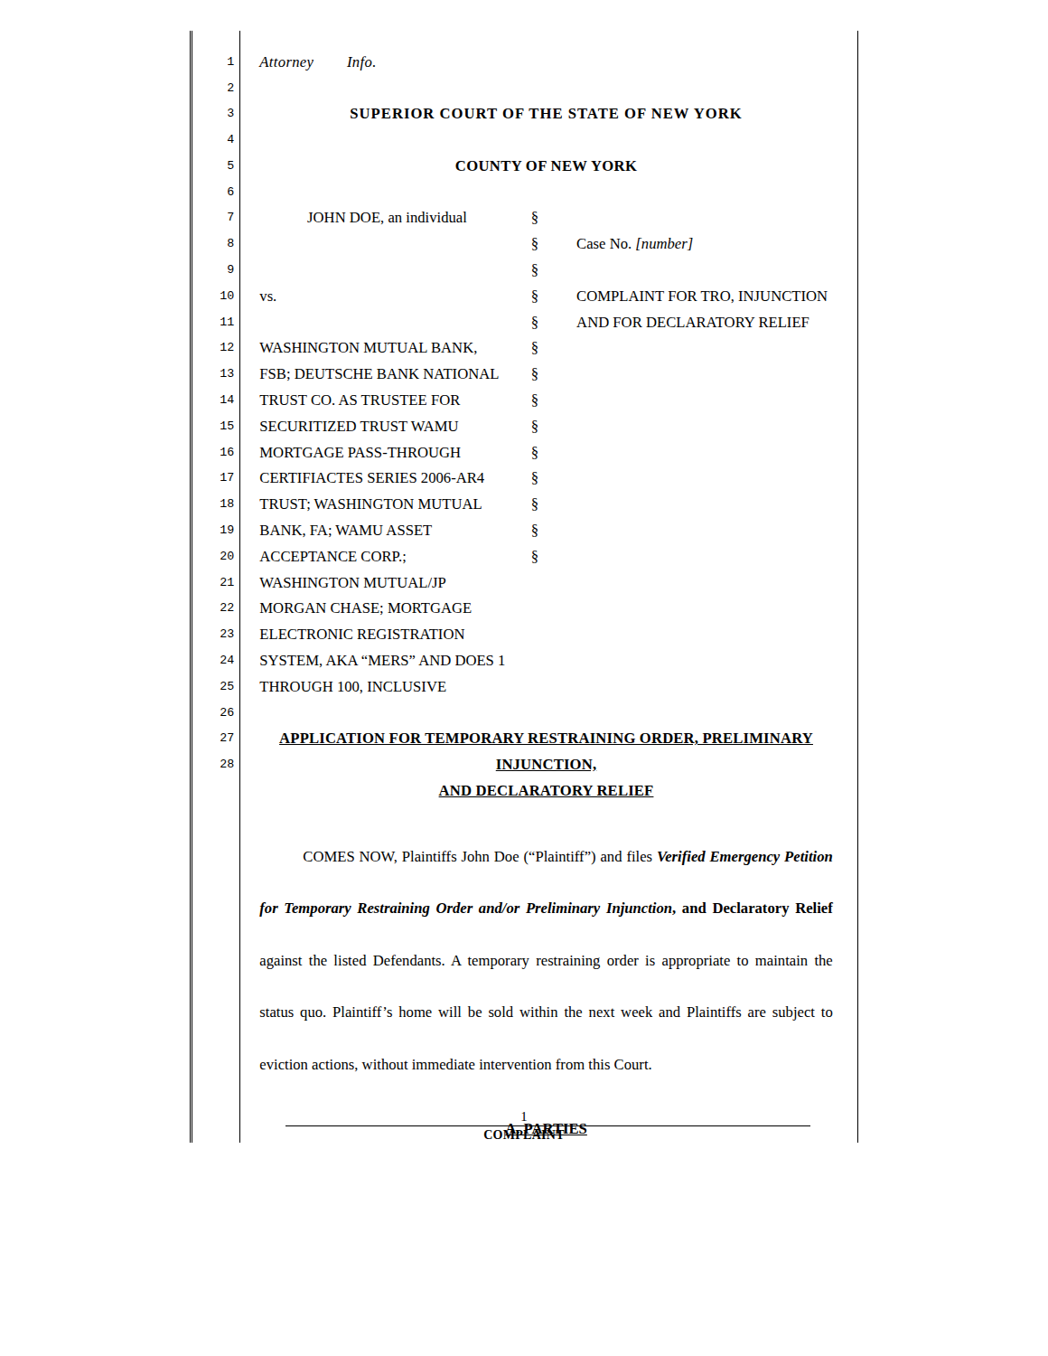1
2
3
4
5
6
7
8
9
10
11
12
13
14
15
16
17
18
19
20
21
22
23
24
25
26
27
28
Attorney Info.
SUPERIOR COURT OF THE STATE OF NEW YORK
COUNTY OF NEW YORK
| JOHN DOE, an individual | § | |
| | § | Case No. [number] |
| | § | |
| vs. | § | COMPLAINT FOR TRO, INJUNCTION |
| | § | AND FOR DECLARATORY RELIEF |
| WASHINGTON MUTUAL BANK, | § | |
| FSB; DEUTSCHE BANK NATIONAL | § | |
| TRUST CO. AS TRUSTEE FOR | § | |
| SECURITIZED TRUST WAMU | § | |
| MORTGAGE PASS-THROUGH | § | |
| CERTIFIACTES SERIES 2006-AR4 | § | |
| TRUST; WASHINGTON MUTUAL | § | |
| BANK, FA; WAMU ASSET | § | |
| ACCEPTANCE CORP.; | § | |
| WASHINGTON MUTUAL/JP | | |
| MORGAN CHASE; MORTGAGE | | |
| ELECTRONIC REGISTRATION | | |
| SYSTEM, AKA “MERS” AND DOES 1 | | |
| THROUGH 100, INCLUSIVE | | |
APPLICATION FOR TEMPORARY RESTRAINING ORDER, PRELIMINARY INJUNCTION,
AND DECLARATORY RELIEF
COMES NOW, Plaintiffs John Doe (“Plaintiff”) and files Verified Emergency Petition for Temporary Restraining Order and/or Preliminary Injunction, and Declaratory Relief against the listed Defendants. A temporary restraining order is appropriate to maintain the status quo. Plaintiff’s home will be sold within the next week and Plaintiffs are subject to eviction actions, without immediate intervention from this Court.
A. PARTIES
1
COMPLAINT